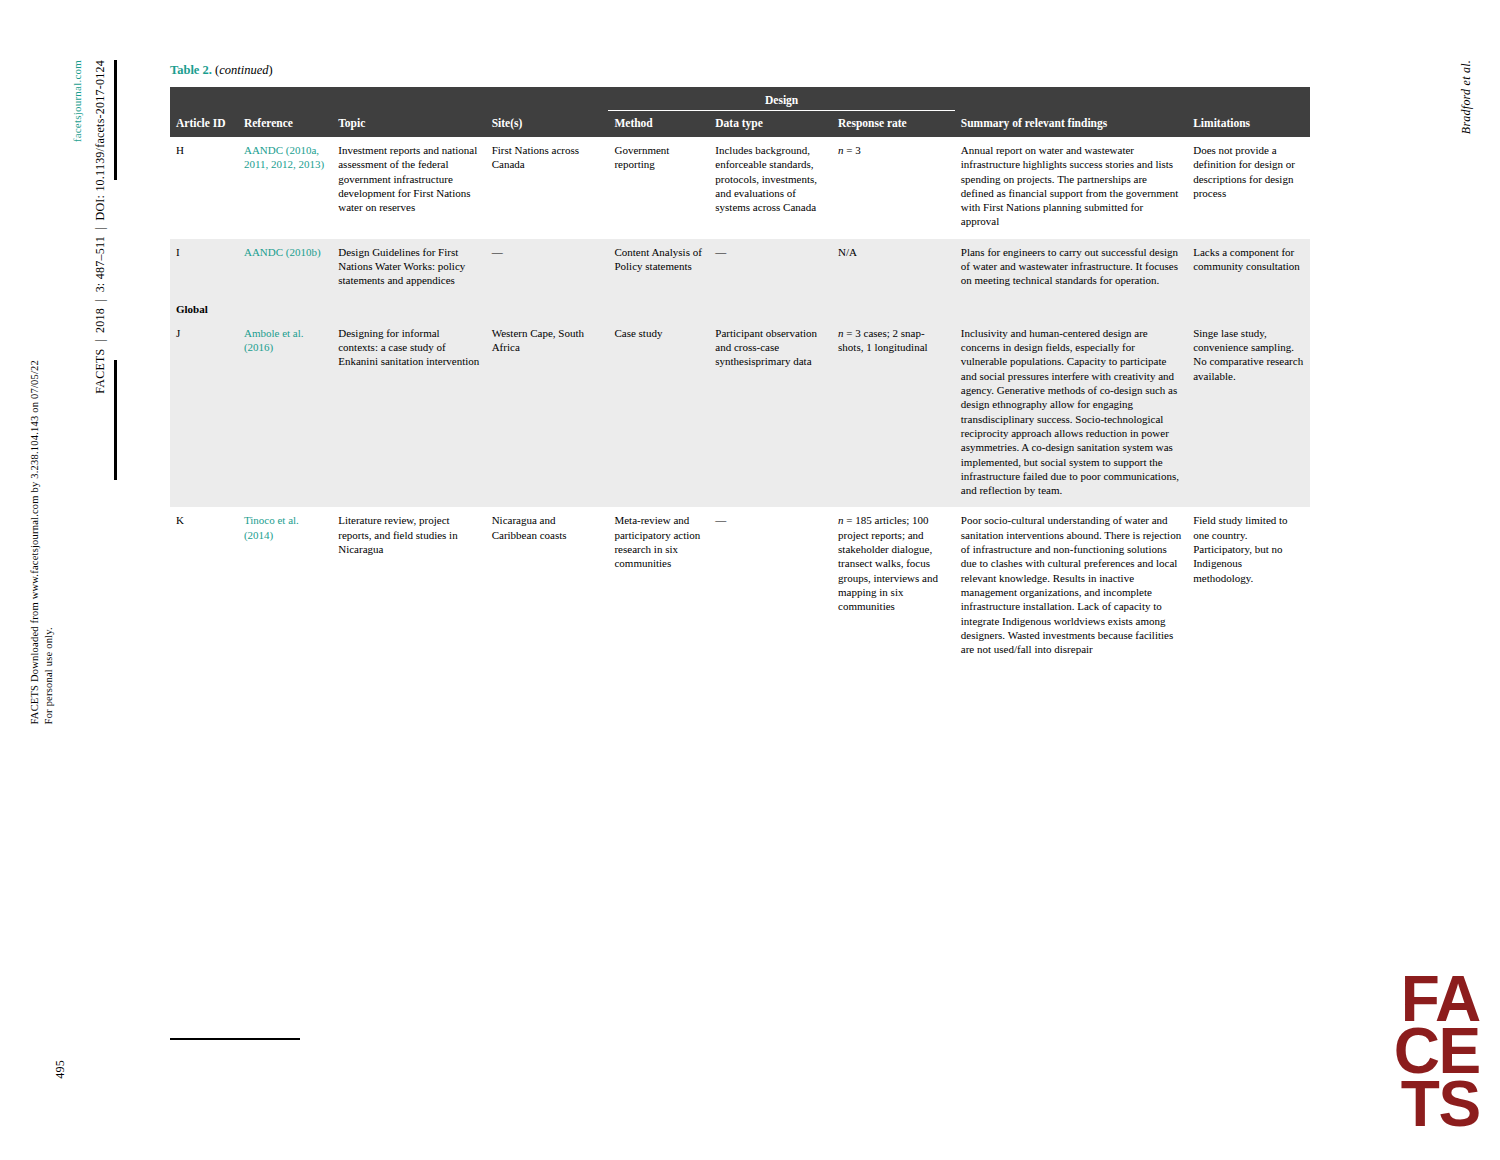FACETS | 2018 | 3: 487–511 | DOI: 10.1139/facets-2017-0124
facetsjournal.com
FACETS Downloaded from www.facetsjournal.com by 3.238.104.143 on 07/05/22
For personal use only.
Bradford et al.
495
Table 2. (continued)
| | | | | Design | | |
| --- | --- | --- | --- | --- | --- | --- |
| Article ID | Reference | Topic | Site(s) | Method | Data type | Response rate | Summary of relevant findings | Limitations |
| H | AANDC (2010a, 2011, 2012, 2013) | Investment reports and national assessment of the federal government infrastructure development for First Nations water on reserves | First Nations across Canada | Government reporting | Includes background, enforceable standards, protocols, investments, and evaluations of systems across Canada | n = 3 | Annual report on water and wastewater infrastructure highlights success stories and lists spending on projects. The partnerships are defined as financial support from the government with First Nations planning submitted for approval | Does not provide a definition for design or descriptions for design process |
| I | AANDC (2010b) | Design Guidelines for First Nations Water Works: policy statements and appendices | — | Content Analysis of Policy statements | — | N/A | Plans for engineers to carry out successful design of water and wastewater infrastructure. It focuses on meeting technical standards for operation. | Lacks a component for community consultation |
| Global |
| J | Ambole et al. (2016) | Designing for informal contexts: a case study of Enkanini sanitation intervention | Western Cape, South Africa | Case study | Participant observation and cross-case synthesisprimary data | n = 3 cases; 2 snap-shots, 1 longitudinal | Inclusivity and human-centered design are concerns in design fields, especially for vulnerable populations. Capacity to participate and social pressures interfere with creativity and agency. Generative methods of co-design such as design ethnography allow for engaging transdisciplinary success. Socio-technological reciprocity approach allows reduction in power asymmetries. A co-design sanitation system was implemented, but social system to support the infrastructure failed due to poor communications, and reflection by team. | Singe lase study, convenience sampling. No comparative research available. |
| K | Tinoco et al. (2014) | Literature review, project reports, and field studies in Nicaragua | Nicaragua and Caribbean coasts | Meta-review and participatory action research in six communities | — | n = 185 articles; 100 project reports; and stakeholder dialogue, transect walks, focus groups, interviews and mapping in six communities | Poor socio-cultural understanding of water and sanitation interventions abound. There is rejection of infrastructure and non-functioning solutions due to clashes with cultural preferences and local relevant knowledge. Results in inactive management organizations, and incomplete infrastructure installation. Lack of capacity to integrate Indigenous worldviews exists among designers. Wasted investments because facilities are not used/fall into disrepair | Field study limited to one country. Participatory, but no Indigenous methodology. |
FA CE TS